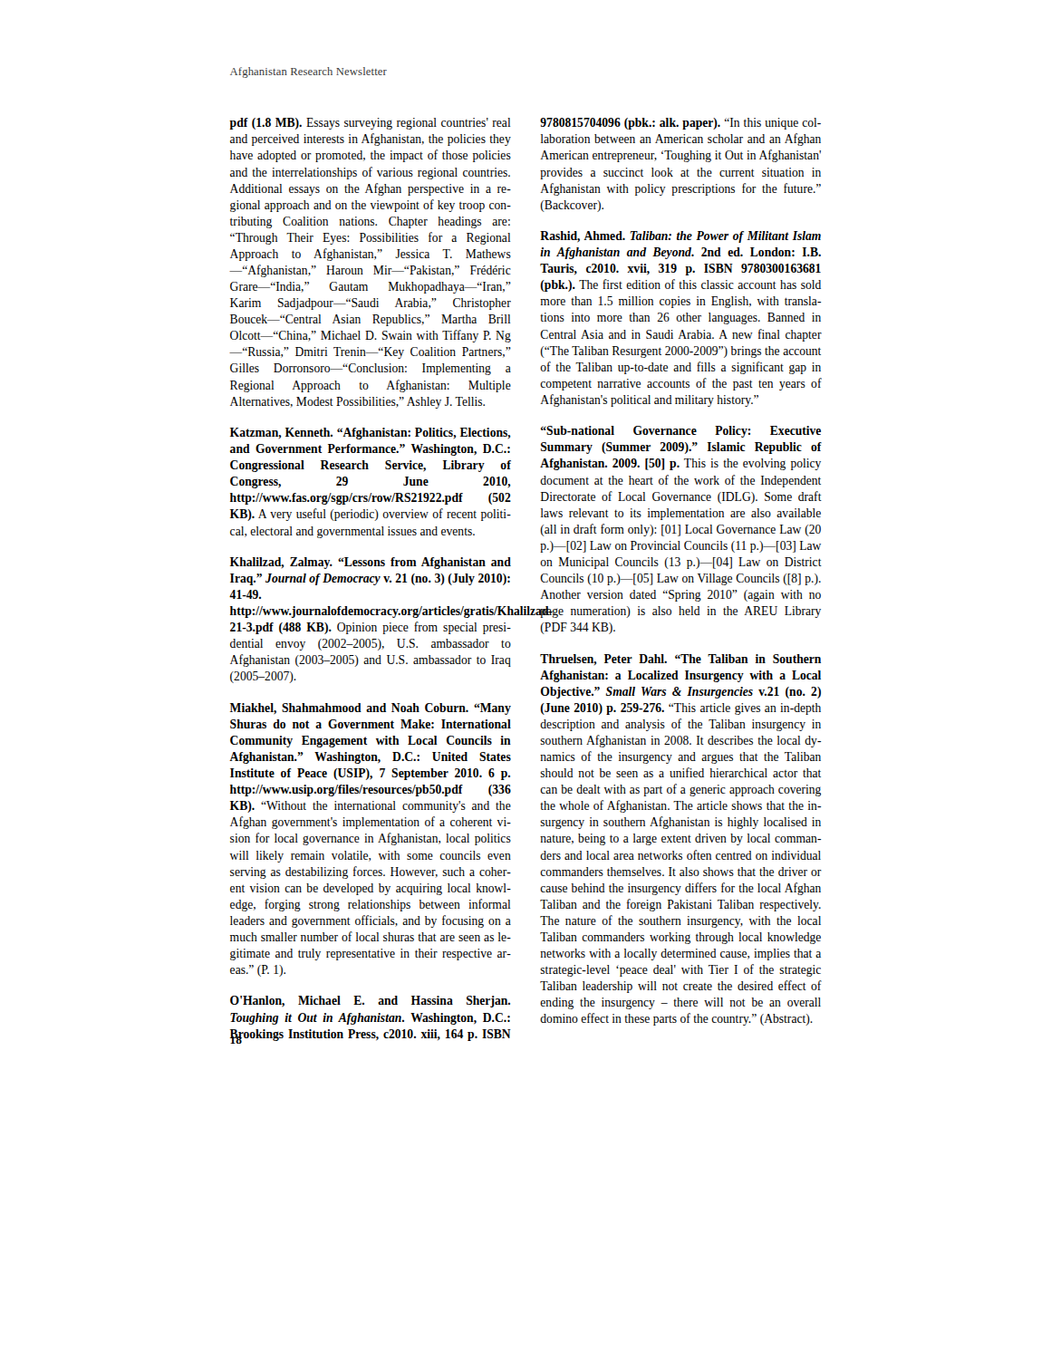Afghanistan Research Newsletter
pdf (1.8 MB). Essays surveying regional countries' real and perceived interests in Afghanistan, the policies they have adopted or promoted, the impact of those policies and the interrelationships of various regional countries. Additional essays on the Afghan perspective in a regional approach and on the viewpoint of key troop contributing Coalition nations. Chapter headings are: “Through Their Eyes: Possibilities for a Regional Approach to Afghanistan,” Jessica T. Mathews—“Afghanistan,” Haroun Mir—“Pakistan,” Frédéric Grare—“India,” Gautam Mukhopadhaya—“Iran,” Karim Sadjadpour—“Saudi Arabia,” Christopher Boucek—“Central Asian Republics,” Martha Brill Olcott—“China,” Michael D. Swain with Tiffany P. Ng—“Russia,” Dmitri Trenin—“Key Coalition Partners,” Gilles Dorronsoro—“Conclusion: Implementing a Regional Approach to Afghanistan: Multiple Alternatives, Modest Possibilities,” Ashley J. Tellis.
Katzman, Kenneth. “Afghanistan: Politics, Elections, and Government Performance.” Washington, D.C.: Congressional Research Service, Library of Congress, 29 June 2010, http://www.fas.org/sgp/crs/row/RS21922.pdf (502 KB). A very useful (periodic) overview of recent political, electoral and governmental issues and events.
Khalilzad, Zalmay. “Lessons from Afghanistan and Iraq.” Journal of Democracy v. 21 (no. 3) (July 2010): 41-49. http://www.journalofdemocracy.org/articles/gratis/Khalilzad-21-3.pdf (488 KB). Opinion piece from special presidential envoy (2002–2005), U.S. ambassador to Afghanistan (2003–2005) and U.S. ambassador to Iraq (2005–2007).
Miakhel, Shahmahmood and Noah Coburn. “Many Shuras do not a Government Make: International Community Engagement with Local Councils in Afghanistan.” Washington, D.C.: United States Institute of Peace (USIP), 7 September 2010. 6 p. http://www.usip.org/files/resources/pb50.pdf (336 KB). “Without the international community's and the Afghan government's implementation of a coherent vision for local governance in Afghanistan, local politics will likely remain volatile, with some councils even serving as destabilizing forces. However, such a coherent vision can be developed by acquiring local knowledge, forging strong relationships between informal leaders and government officials, and by focusing on a much smaller number of local shuras that are seen as legitimate and truly representative in their respective areas.” (P. 1).
O'Hanlon, Michael E. and Hassina Sherjan. Toughing it Out in Afghanistan. Washington, D.C.: Brookings Institution Press, c2010. xiii, 164 p. ISBN 9780815704096 (pbk.: alk. paper). “In this unique collaboration between an American scholar and an Afghan American entrepreneur, ‘Toughing it Out in Afghanistan' provides a succinct look at the current situation in Afghanistan with policy prescriptions for the future.” (Backcover).
Rashid, Ahmed. Taliban: the Power of Militant Islam in Afghanistan and Beyond. 2nd ed. London: I.B. Tauris, c2010. xvii, 319 p. ISBN 9780300163681 (pbk.). The first edition of this classic account has sold more than 1.5 million copies in English, with translations into more than 26 other languages. Banned in Central Asia and in Saudi Arabia. A new final chapter (“The Taliban Resurgent 2000-2009”) brings the account of the Taliban up-to-date and fills a significant gap in competent narrative accounts of the past ten years of Afghanistan's political and military history.”
“Sub-national Governance Policy: Executive Summary (Summer 2009).” Islamic Republic of Afghanistan. 2009. [50] p. This is the evolving policy document at the heart of the work of the Independent Directorate of Local Governance (IDLG). Some draft laws relevant to its implementation are also available (all in draft form only): [01] Local Governance Law (20 p.)—[02] Law on Provincial Councils (11 p.)—[03] Law on Municipal Councils (13 p.)—[04] Law on District Councils (10 p.)—[05] Law on Village Councils ([8] p.). Another version dated “Spring 2010” (again with no page numeration) is also held in the AREU Library (PDF 344 KB).
Thruelsen, Peter Dahl. “The Taliban in Southern Afghanistan: a Localized Insurgency with a Local Objective.” Small Wars & Insurgencies v.21 (no. 2) (June 2010) p. 259-276. “This article gives an in-depth description and analysis of the Taliban insurgency in southern Afghanistan in 2008. It describes the local dynamics of the insurgency and argues that the Taliban should not be seen as a unified hierarchical actor that can be dealt with as part of a generic approach covering the whole of Afghanistan. The article shows that the insurgency in southern Afghanistan is highly localised in nature, being to a large extent driven by local commanders and local area networks often centred on individual commanders themselves. It also shows that the driver or cause behind the insurgency differs for the local Afghan Taliban and the foreign Pakistani Taliban respectively. The nature of the southern insurgency, with the local Taliban commanders working through local knowledge networks with a locally determined cause, implies that a strategic-level ‘peace deal' with Tier I of the strategic Taliban leadership will not create the desired effect of ending the insurgency – there will not be an overall domino effect in these parts of the country.” (Abstract).
18